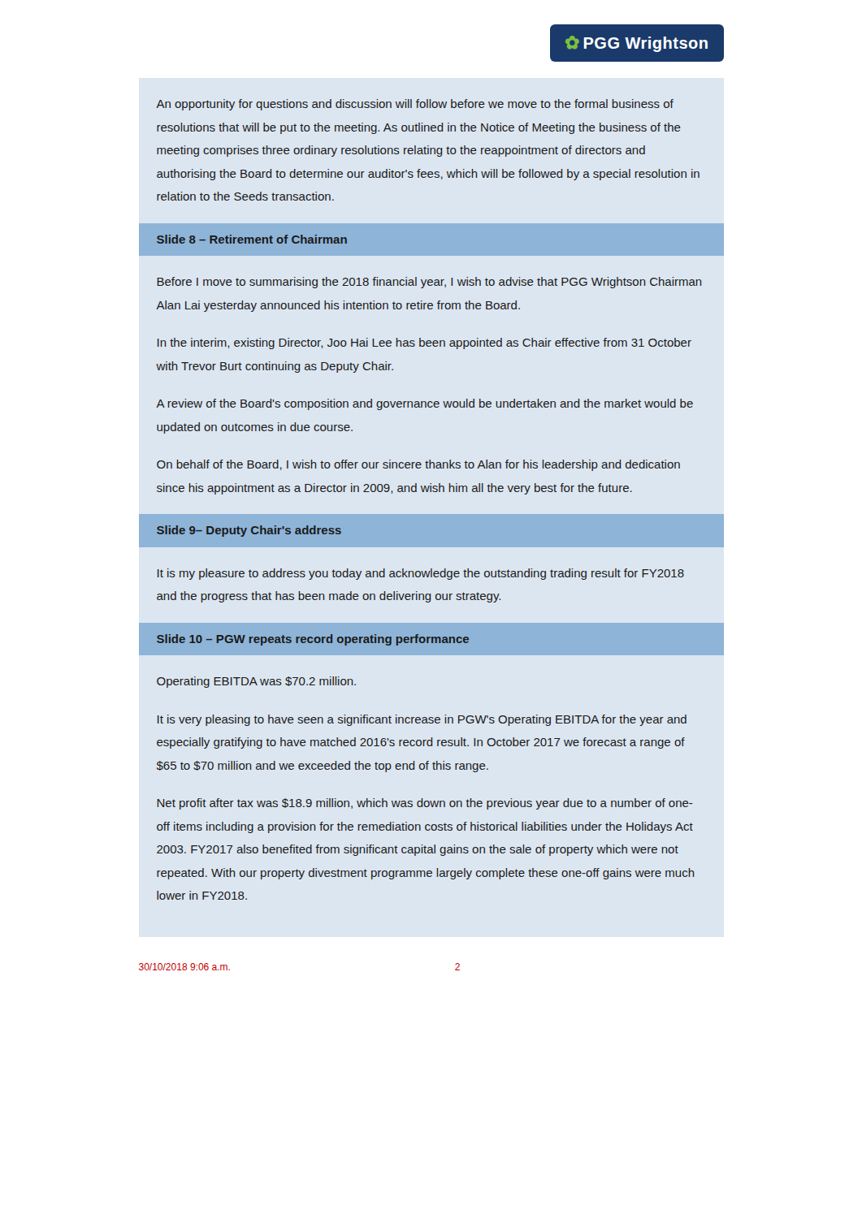✿PGG Wrightson
An opportunity for questions and discussion will follow before we move to the formal business of resolutions that will be put to the meeting. As outlined in the Notice of Meeting the business of the meeting comprises three ordinary resolutions relating to the reappointment of directors and authorising the Board to determine our auditor's fees, which will be followed by a special resolution in relation to the Seeds transaction.
Slide 8 – Retirement of Chairman
Before I move to summarising the 2018 financial year, I wish to advise that PGG Wrightson Chairman Alan Lai yesterday announced his intention to retire from the Board.
In the interim, existing Director, Joo Hai Lee has been appointed as Chair effective from 31 October with Trevor Burt continuing as Deputy Chair.
A review of the Board's composition and governance would be undertaken and the market would be updated on outcomes in due course.
On behalf of the Board, I wish to offer our sincere thanks to Alan for his leadership and dedication since his appointment as a Director in 2009, and wish him all the very best for the future.
Slide 9– Deputy Chair's address
It is my pleasure to address you today and acknowledge the outstanding trading result for FY2018 and the progress that has been made on delivering our strategy.
Slide 10 – PGW repeats record operating performance
Operating EBITDA was $70.2 million.
It is very pleasing to have seen a significant increase in PGW's Operating EBITDA for the year and especially gratifying to have matched 2016's record result. In October 2017 we forecast a range of $65 to $70 million and we exceeded the top end of this range.
Net profit after tax was $18.9 million, which was down on the previous year due to a number of one-off items including a provision for the remediation costs of historical liabilities under the Holidays Act 2003. FY2017 also benefited from significant capital gains on the sale of property which were not repeated. With our property divestment programme largely complete these one-off gains were much lower in FY2018.
30/10/2018 9:06 a.m. 2